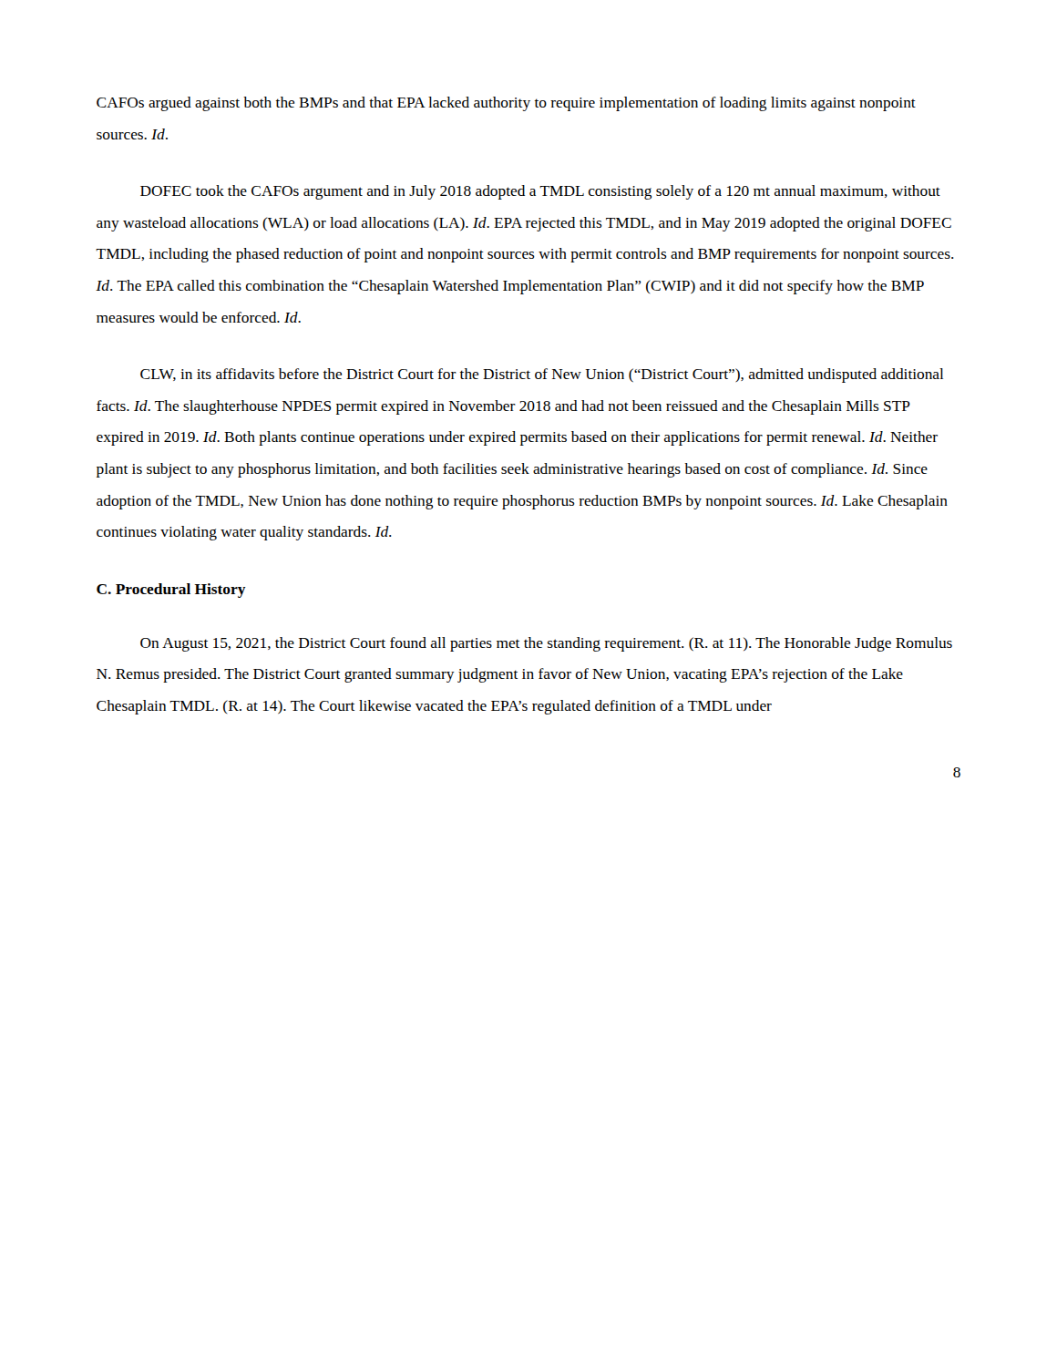CAFOs argued against both the BMPs and that EPA lacked authority to require implementation of loading limits against nonpoint sources. Id.
DOFEC took the CAFOs argument and in July 2018 adopted a TMDL consisting solely of a 120 mt annual maximum, without any wasteload allocations (WLA) or load allocations (LA). Id. EPA rejected this TMDL, and in May 2019 adopted the original DOFEC TMDL, including the phased reduction of point and nonpoint sources with permit controls and BMP requirements for nonpoint sources. Id. The EPA called this combination the “Chesaplain Watershed Implementation Plan” (CWIP) and it did not specify how the BMP measures would be enforced. Id.
CLW, in its affidavits before the District Court for the District of New Union (“District Court”), admitted undisputed additional facts. Id. The slaughterhouse NPDES permit expired in November 2018 and had not been reissued and the Chesaplain Mills STP expired in 2019. Id. Both plants continue operations under expired permits based on their applications for permit renewal. Id. Neither plant is subject to any phosphorus limitation, and both facilities seek administrative hearings based on cost of compliance. Id. Since adoption of the TMDL, New Union has done nothing to require phosphorus reduction BMPs by nonpoint sources. Id. Lake Chesaplain continues violating water quality standards. Id.
C. Procedural History
On August 15, 2021, the District Court found all parties met the standing requirement. (R. at 11). The Honorable Judge Romulus N. Remus presided. The District Court granted summary judgment in favor of New Union, vacating EPA’s rejection of the Lake Chesaplain TMDL. (R. at 14). The Court likewise vacated the EPA’s regulated definition of a TMDL under
8